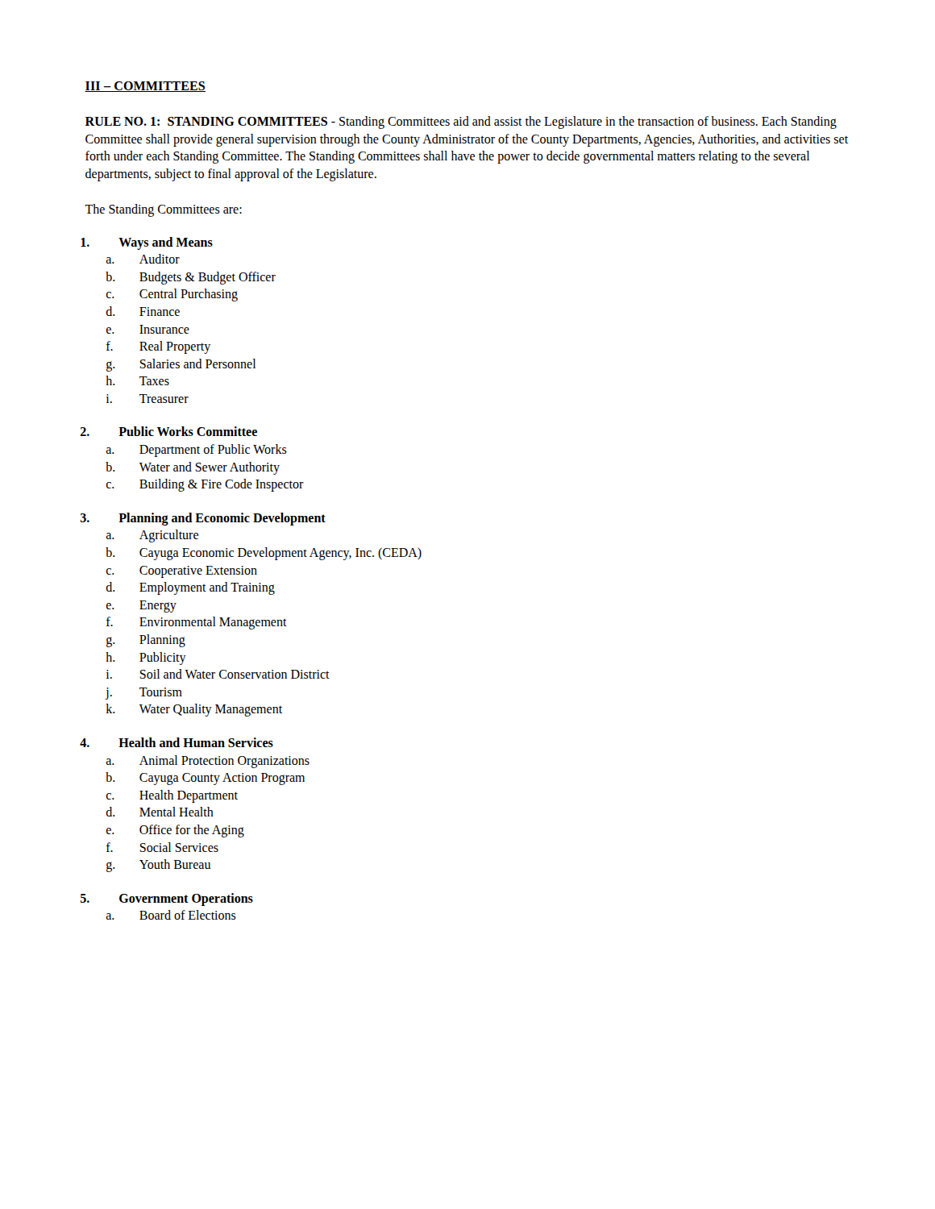III – COMMITTEES
RULE NO. 1: STANDING COMMITTEES - Standing Committees aid and assist the Legislature in the transaction of business. Each Standing Committee shall provide general supervision through the County Administrator of the County Departments, Agencies, Authorities, and activities set forth under each Standing Committee. The Standing Committees shall have the power to decide governmental matters relating to the several departments, subject to final approval of the Legislature.
The Standing Committees are:
1. Ways and Means
a. Auditor
b. Budgets & Budget Officer
c. Central Purchasing
d. Finance
e. Insurance
f. Real Property
g. Salaries and Personnel
h. Taxes
i. Treasurer
2. Public Works Committee
a. Department of Public Works
b. Water and Sewer Authority
c. Building & Fire Code Inspector
3. Planning and Economic Development
a. Agriculture
b. Cayuga Economic Development Agency, Inc. (CEDA)
c. Cooperative Extension
d. Employment and Training
e. Energy
f. Environmental Management
g. Planning
h. Publicity
i. Soil and Water Conservation District
j. Tourism
k. Water Quality Management
4. Health and Human Services
a. Animal Protection Organizations
b. Cayuga County Action Program
c. Health Department
d. Mental Health
e. Office for the Aging
f. Social Services
g. Youth Bureau
5. Government Operations
a. Board of Elections